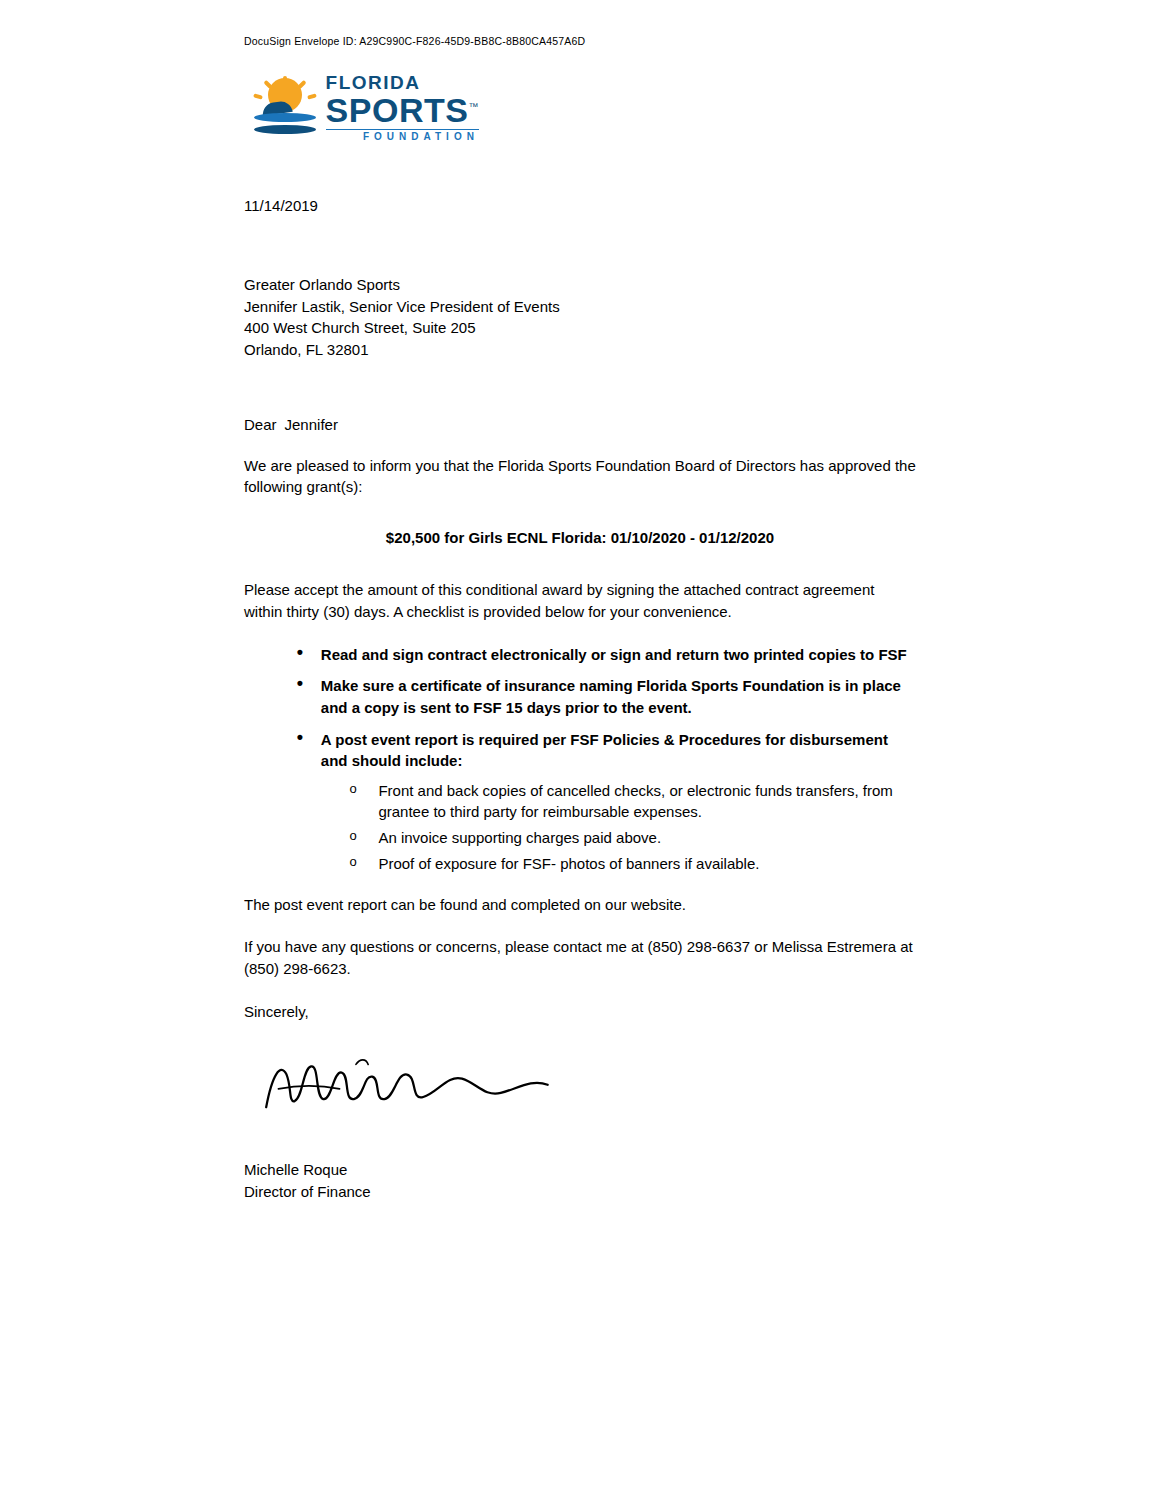DocuSign Envelope ID: A29C990C-F826-45D9-BB8C-8B80CA457A6D
FLORIDA
SPORTS™
FOUNDATION
11/14/2019
Greater Orlando Sports
Jennifer Lastik, Senior Vice President of Events
400 West Church Street, Suite 205
Orlando, FL 32801
Dear Jennifer
We are pleased to inform you that the Florida Sports Foundation Board of Directors has approved the following grant(s):
$20,500 for Girls ECNL Florida: 01/10/2020 - 01/12/2020
Please accept the amount of this conditional award by signing the attached contract agreement within thirty (30) days. A checklist is provided below for your convenience.
Read and sign contract electronically or sign and return two printed copies to FSF
Make sure a certificate of insurance naming Florida Sports Foundation is in place and a copy is sent to FSF 15 days prior to the event.
A post event report is required per FSF Policies & Procedures for disbursement and should include:
Front and back copies of cancelled checks, or electronic funds transfers, from grantee to third party for reimbursable expenses.
An invoice supporting charges paid above.
Proof of exposure for FSF- photos of banners if available.
The post event report can be found and completed on our website.
If you have any questions or concerns, please contact me at (850) 298-6637 or Melissa Estremera at (850) 298-6623.
Sincerely,
Michelle Roque
Director of Finance